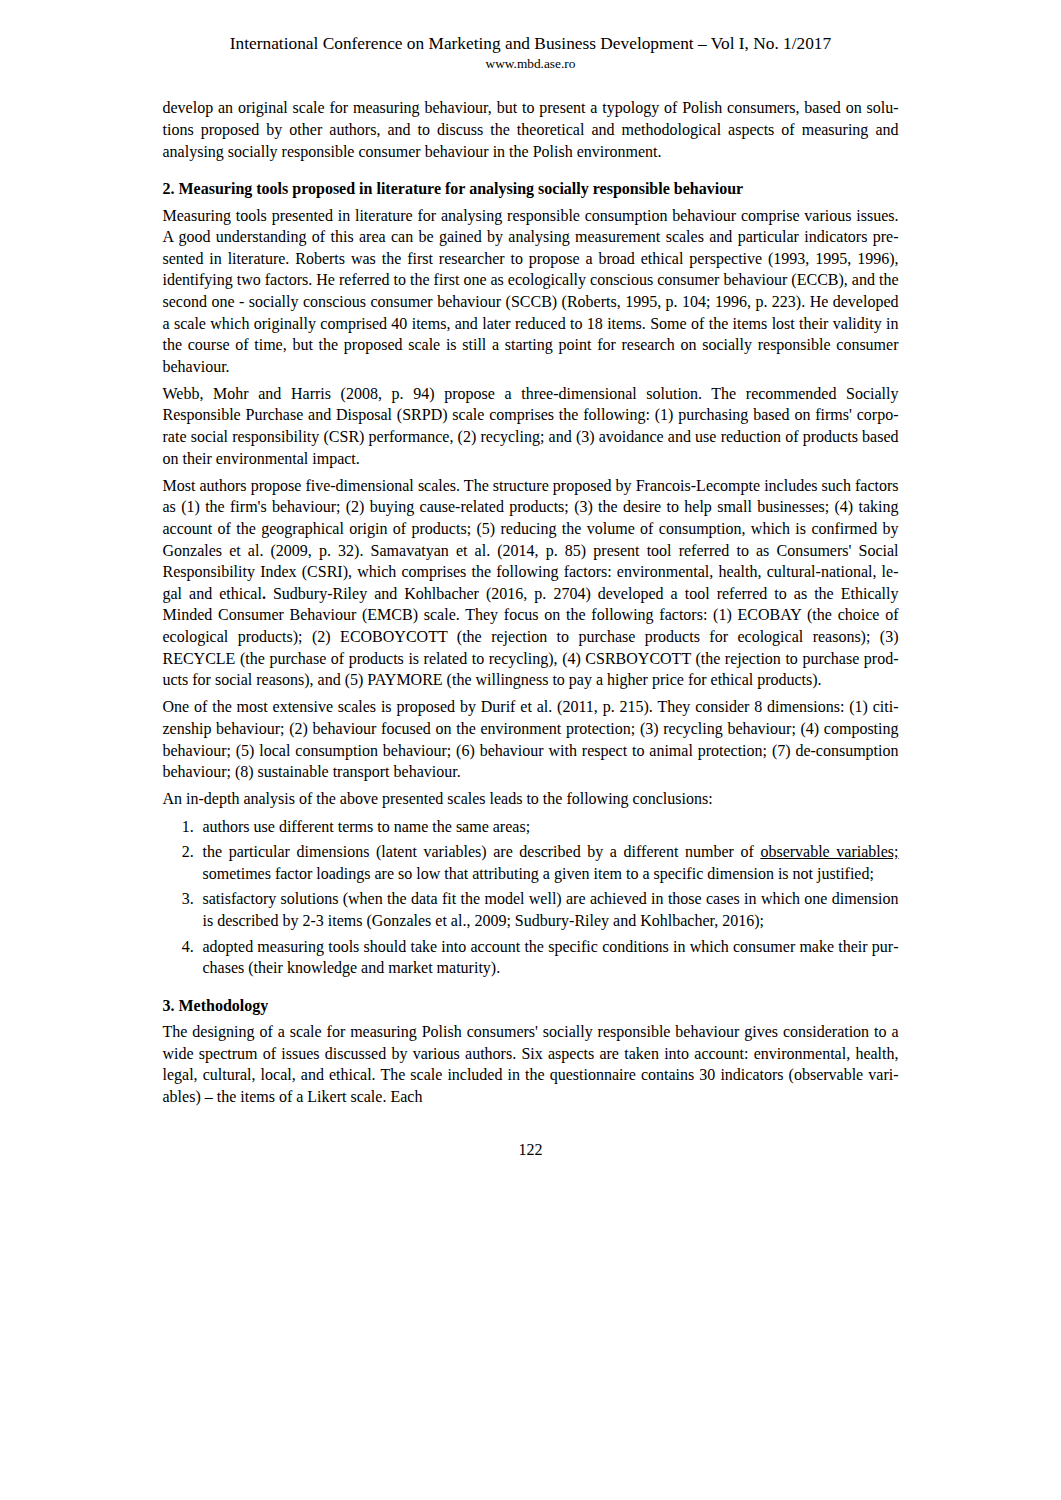International Conference on Marketing and Business Development – Vol I, No. 1/2017
www.mbd.ase.ro
develop an original scale for measuring behaviour, but to present a typology of Polish consumers, based on solutions proposed by other authors, and to discuss the theoretical and methodological aspects of measuring and analysing socially responsible consumer behaviour in the Polish environment.
2. Measuring tools proposed in literature for analysing socially responsible behaviour
Measuring tools presented in literature for analysing responsible consumption behaviour comprise various issues. A good understanding of this area can be gained by analysing measurement scales and particular indicators presented in literature. Roberts was the first researcher to propose a broad ethical perspective (1993, 1995, 1996), identifying two factors. He referred to the first one as ecologically conscious consumer behaviour (ECCB), and the second one - socially conscious consumer behaviour (SCCB) (Roberts, 1995, p. 104; 1996, p. 223). He developed a scale which originally comprised 40 items, and later reduced to 18 items. Some of the items lost their validity in the course of time, but the proposed scale is still a starting point for research on socially responsible consumer behaviour.
Webb, Mohr and Harris (2008, p. 94) propose a three-dimensional solution. The recommended Socially Responsible Purchase and Disposal (SRPD) scale comprises the following: (1) purchasing based on firms' corporate social responsibility (CSR) performance, (2) recycling; and (3) avoidance and use reduction of products based on their environmental impact.
Most authors propose five-dimensional scales. The structure proposed by Francois-Lecompte includes such factors as (1) the firm's behaviour; (2) buying cause-related products; (3) the desire to help small businesses; (4) taking account of the geographical origin of products; (5) reducing the volume of consumption, which is confirmed by Gonzales et al. (2009, p. 32). Samavatyan et al. (2014, p. 85) present tool referred to as Consumers' Social Responsibility Index (CSRI), which comprises the following factors: environmental, health, cultural-national, legal and ethical. Sudbury-Riley and Kohlbacher (2016, p. 2704) developed a tool referred to as the Ethically Minded Consumer Behaviour (EMCB) scale. They focus on the following factors: (1) ECOBAY (the choice of ecological products); (2) ECOBOYCOTT (the rejection to purchase products for ecological reasons); (3) RECYCLE (the purchase of products is related to recycling), (4) CSRBOYCOTT (the rejection to purchase products for social reasons), and (5) PAYMORE (the willingness to pay a higher price for ethical products).
One of the most extensive scales is proposed by Durif et al. (2011, p. 215). They consider 8 dimensions: (1) citizenship behaviour; (2) behaviour focused on the environment protection; (3) recycling behaviour; (4) composting behaviour; (5) local consumption behaviour; (6) behaviour with respect to animal protection; (7) de-consumption behaviour; (8) sustainable transport behaviour.
An in-depth analysis of the above presented scales leads to the following conclusions:
authors use different terms to name the same areas;
the particular dimensions (latent variables) are described by a different number of observable variables; sometimes factor loadings are so low that attributing a given item to a specific dimension is not justified;
satisfactory solutions (when the data fit the model well) are achieved in those cases in which one dimension is described by 2-3 items (Gonzales et al., 2009; Sudbury-Riley and Kohlbacher, 2016);
adopted measuring tools should take into account the specific conditions in which consumer make their purchases (their knowledge and market maturity).
3. Methodology
The designing of a scale for measuring Polish consumers' socially responsible behaviour gives consideration to a wide spectrum of issues discussed by various authors. Six aspects are taken into account: environmental, health, legal, cultural, local, and ethical. The scale included in the questionnaire contains 30 indicators (observable variables) – the items of a Likert scale. Each
122